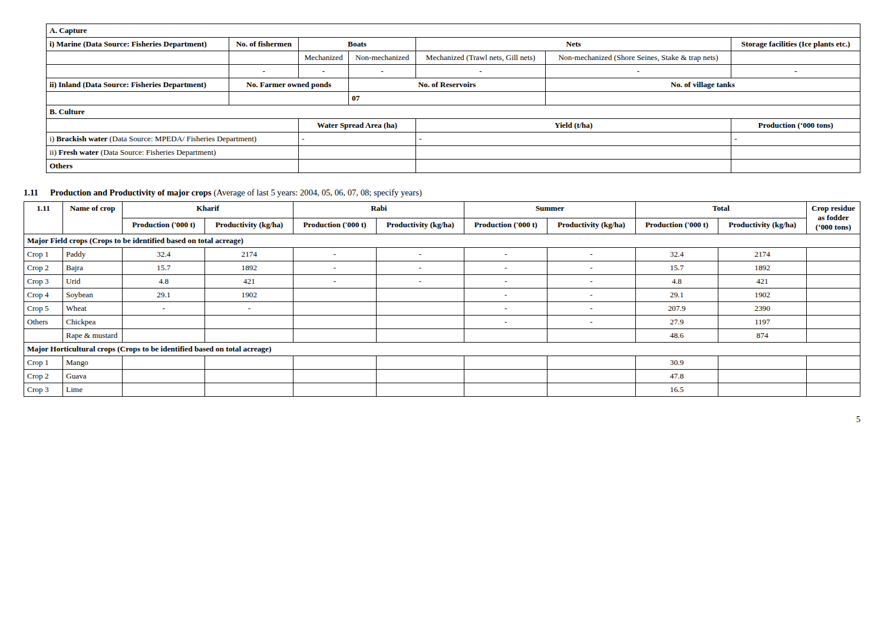| | A. Capture |
| | i) Marine (Data Source: Fisheries Department) | No. of fishermen | Boats | Nets | Storage facilities (Ice plants etc.) |
| | | | Mechanized | Non-mechanized | Mechanized (Trawl nets, Gill nets) | Non-mechanized (Shore Seines, Stake & trap nets) | |
| | | - | - | - | - | - | - |
| | ii) Inland (Data Source: Fisheries Department) | No. Farmer owned ponds | No. of Reservoirs | No. of village tanks |
| | | | 07 | |
| | B. Culture |
| | | Water Spread Area (ha) | Yield (t/ha) | Production (‘000 tons) |
| | i) Brackish water (Data Source: MPEDA/ Fisheries Department) | - | - | - |
| | ii) Fresh water (Data Source: Fisheries Department) | | | |
| | Others | | | |
1.11 Production and Productivity of major crops (Average of last 5 years: 2004, 05, 06, 07, 08; specify years)
| 1.11 | Name of crop | Kharif | Rabi | Summer | Total | Crop residue as fodder (‘000 tons) |
| Production ('000 t) | Productivity (kg/ha) | Production ('000 t) | Productivity (kg/ha) | Production ('000 t) | Productivity (kg/ha) | Production ('000 t) | Productivity (kg/ha) |
| Major Field crops (Crops to be identified based on total acreage) |
| Crop 1 | Paddy | 32.4 | 2174 | - | - | - | - | 32.4 | 2174 | |
| Crop 2 | Bajra | 15.7 | 1892 | - | - | - | - | 15.7 | 1892 | |
| Crop 3 | Urid | 4.8 | 421 | - | - | - | - | 4.8 | 421 | |
| Crop 4 | Soybean | 29.1 | 1902 | | | - | - | 29.1 | 1902 | |
| Crop 5 | Wheat | - | - | | | - | - | 207.9 | 2390 | |
| Others | Chickpea | | | | | - | - | 27.9 | 1197 | |
| | Rape & mustard | | | | | | | 48.6 | 874 | |
| Major Horticultural crops (Crops to be identified based on total acreage) |
| Crop 1 | Mango | | | | | | | 30.9 | | |
| Crop 2 | Guava | | | | | | | 47.8 | | |
| Crop 3 | Lime | | | | | | | 16.5 | | |
5